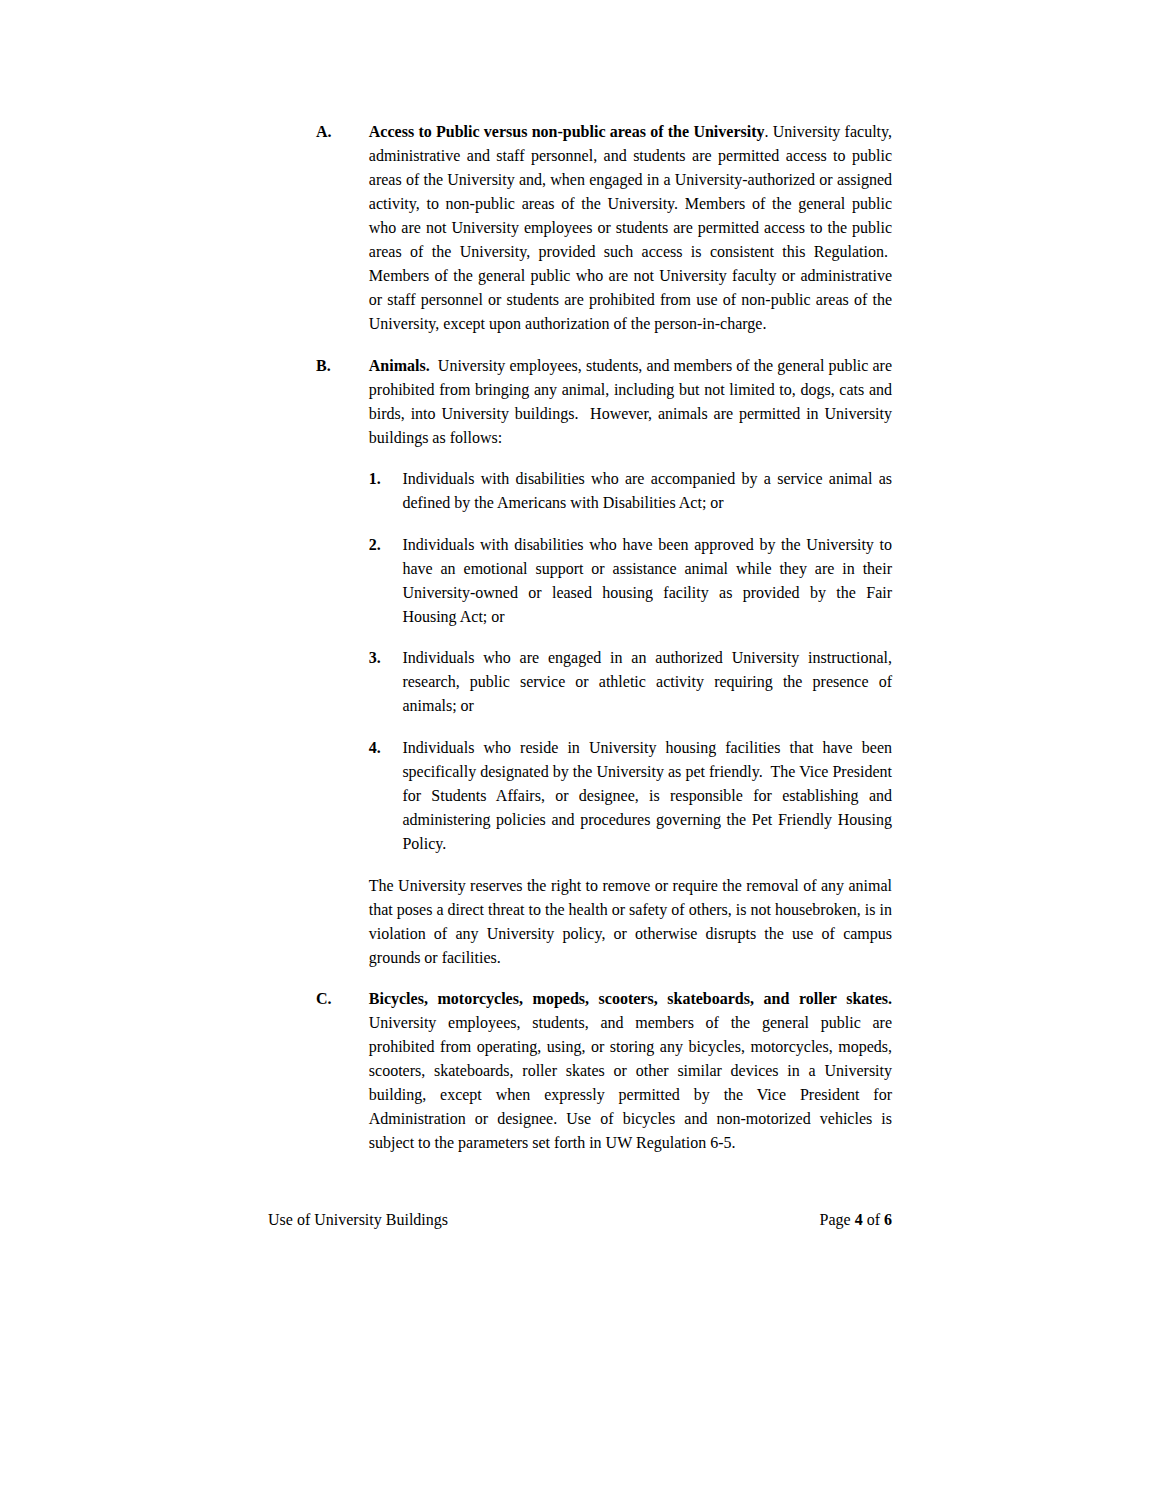A.
Access to Public versus non-public areas of the University. University faculty, administrative and staff personnel, and students are permitted access to public areas of the University and, when engaged in a University-authorized or assigned activity, to non-public areas of the University. Members of the general public who are not University employees or students are permitted access to the public areas of the University, provided such access is consistent this Regulation. Members of the general public who are not University faculty or administrative or staff personnel or students are prohibited from use of non-public areas of the University, except upon authorization of the person-in-charge.
B.
Animals. University employees, students, and members of the general public are prohibited from bringing any animal, including but not limited to, dogs, cats and birds, into University buildings. However, animals are permitted in University buildings as follows:
1. Individuals with disabilities who are accompanied by a service animal as defined by the Americans with Disabilities Act; or
2. Individuals with disabilities who have been approved by the University to have an emotional support or assistance animal while they are in their University-owned or leased housing facility as provided by the Fair Housing Act; or
3. Individuals who are engaged in an authorized University instructional, research, public service or athletic activity requiring the presence of animals; or
4. Individuals who reside in University housing facilities that have been specifically designated by the University as pet friendly. The Vice President for Students Affairs, or designee, is responsible for establishing and administering policies and procedures governing the Pet Friendly Housing Policy.
The University reserves the right to remove or require the removal of any animal that poses a direct threat to the health or safety of others, is not housebroken, is in violation of any University policy, or otherwise disrupts the use of campus grounds or facilities.
C.
Bicycles, motorcycles, mopeds, scooters, skateboards, and roller skates. University employees, students, and members of the general public are prohibited from operating, using, or storing any bicycles, motorcycles, mopeds, scooters, skateboards, roller skates or other similar devices in a University building, except when expressly permitted by the Vice President for Administration or designee. Use of bicycles and non-motorized vehicles is subject to the parameters set forth in UW Regulation 6-5.
Use of University Buildings
Page 4 of 6